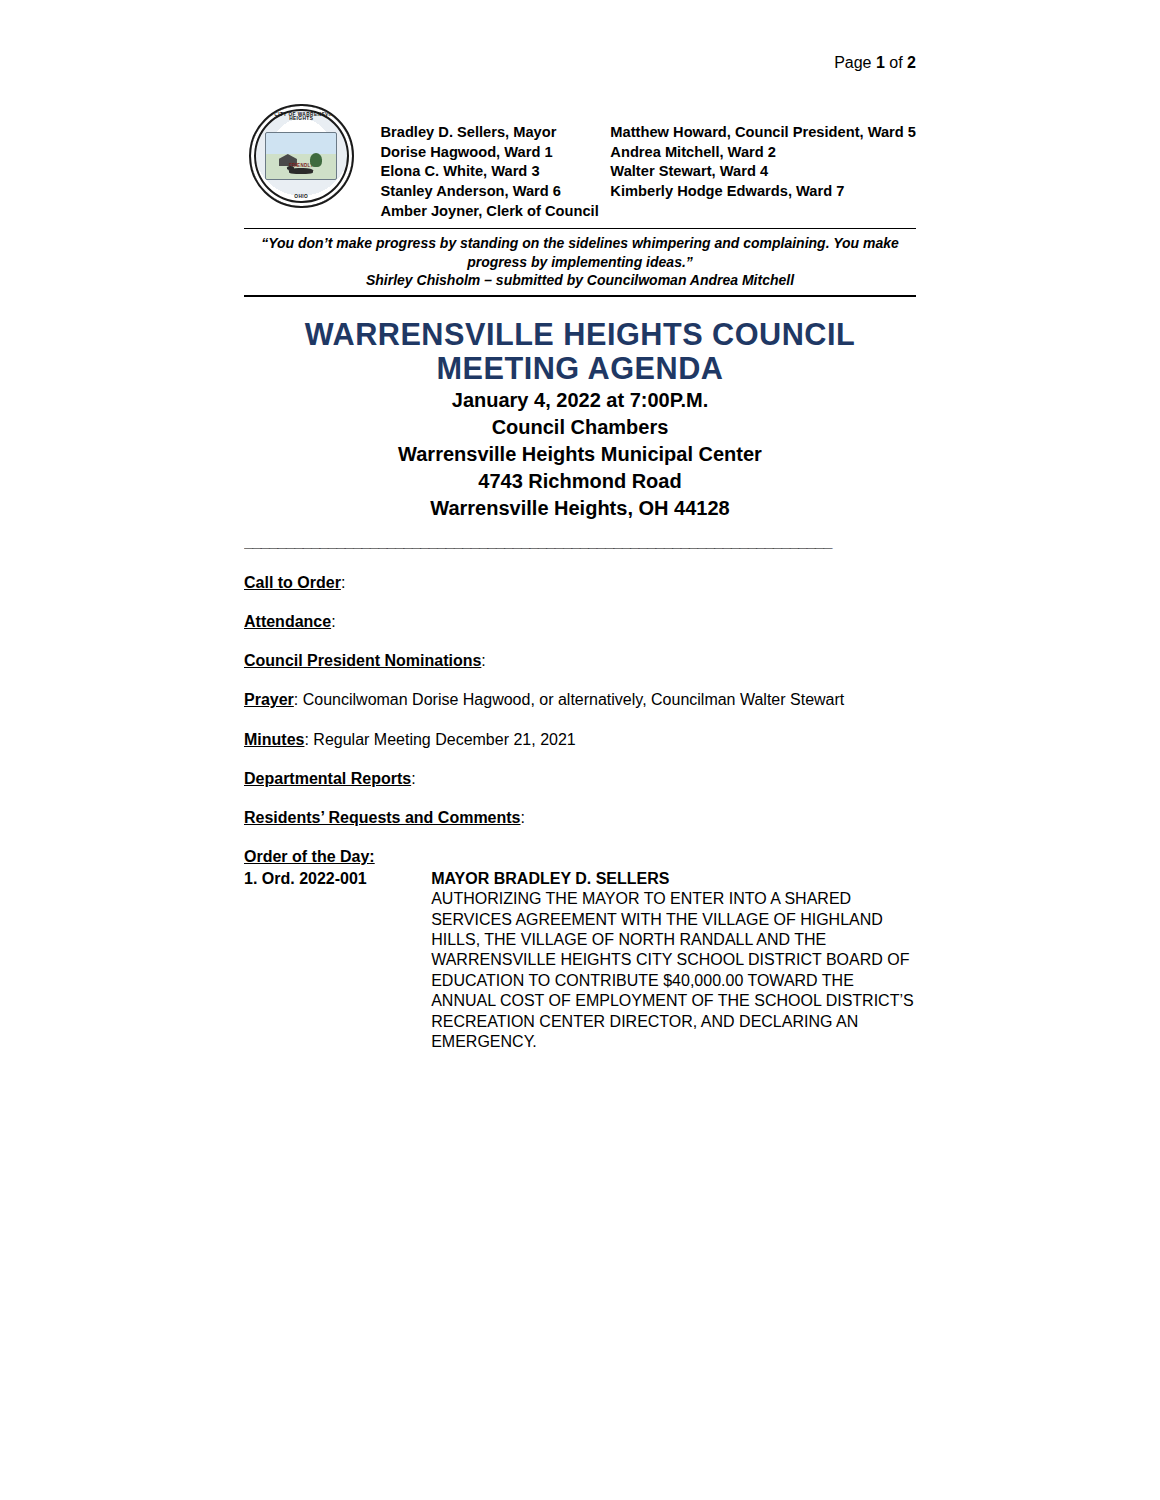Page 1 of 2
THE CITY OF WARRENSVILLE HEIGHTS
FRIENDLY
OHIO
| Bradley D. Sellers, Mayor | Matthew Howard, Council President, Ward 5 |
| Dorise Hagwood, Ward 1 | Andrea Mitchell, Ward 2 |
| Elona C. White, Ward 3 | Walter Stewart, Ward 4 |
| Stanley Anderson, Ward 6 | Kimberly Hodge Edwards, Ward 7 |
| Amber Joyner, Clerk of Council | |
“You don’t make progress by standing on the sidelines whimpering and complaining. You make progress by implementing ideas.”
Shirley Chisholm – submitted by Councilwoman Andrea Mitchell
WARRENSVILLE HEIGHTS COUNCIL MEETING AGENDA
January 4, 2022 at 7:00P.M.
Council Chambers
Warrensville Heights Municipal Center
4743 Richmond Road
Warrensville Heights, OH 44128
______________________________________________________________________
Call to Order:
Attendance:
Council President Nominations:
Prayer: Councilwoman Dorise Hagwood, or alternatively, Councilman Walter Stewart
Minutes: Regular Meeting December 21, 2021
Departmental Reports:
Residents’ Requests and Comments:
Order of the Day:
| 1. Ord. 2022-001 | MAYOR BRADLEY D. SELLERS AUTHORIZING THE MAYOR TO ENTER INTO A SHARED SERVICES AGREEMENT WITH THE VILLAGE OF HIGHLAND HILLS, THE VILLAGE OF NORTH RANDALL AND THE WARRENSVILLE HEIGHTS CITY SCHOOL DISTRICT BOARD OF EDUCATION TO CONTRIBUTE $40,000.00 TOWARD THE ANNUAL COST OF EMPLOYMENT OF THE SCHOOL DISTRICT’S RECREATION CENTER DIRECTOR, AND DECLARING AN EMERGENCY. |